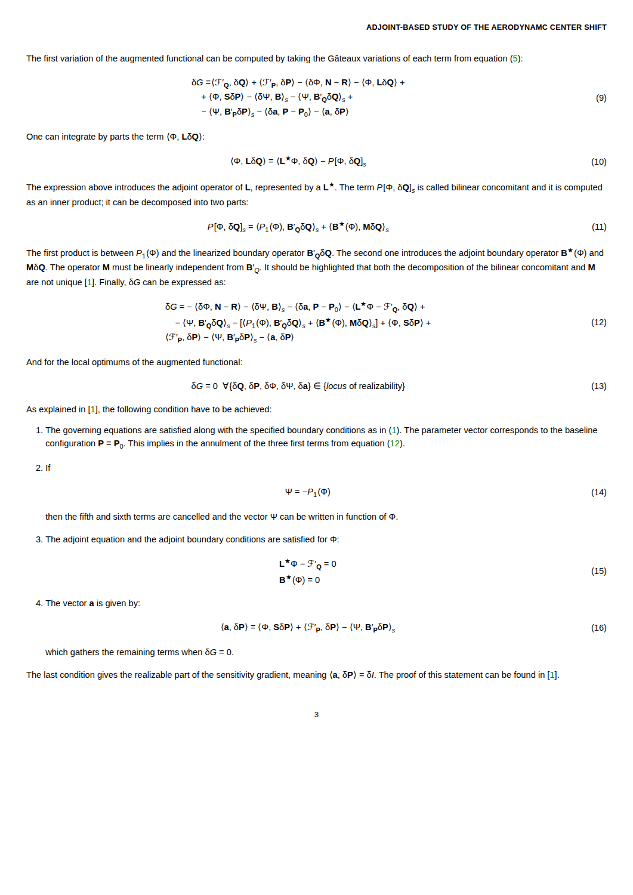ADJOINT-BASED STUDY OF THE AERODYNAMC CENTER SHIFT
The first variation of the augmented functional can be computed by taking the Gâteaux variations of each term from equation (5):
δG = ⟨ℱ′Q, δQ⟩ + ⟨ℱ′P, δP⟩ − ⟨δΦ, N − R⟩ − ⟨Φ, LδQ⟩ +
+ ⟨Φ, SδP⟩ − ⟨δΨ, B⟩s − ⟨Ψ, B′QδQ⟩s +
− ⟨Ψ, B′PδP⟩s − ⟨δa, P − P0⟩ − ⟨a, δP⟩
(9)
One can integrate by parts the term ⟨Φ, LδQ⟩:
⟨Φ, LδQ⟩ = ⟨L★Φ, δQ⟩ − P [Φ, δQ]s
(10)
The expression above introduces the adjoint operator of L, represented by a L★. The term P [Φ, δQ]s is called bilinear concomitant and it is computed as an inner product; it can be decomposed into two parts:
P [Φ, δQ]s = ⟨P1 (Φ), B′QδQ⟩s + ⟨B★ (Φ), MδQ⟩s
(11)
The first product is between P1 (Φ) and the linearized boundary operator B′QδQ. The second one introduces the adjoint boundary operator B★ (Φ) and MδQ. The operator M must be linearly independent from B′Q. It should be highlighted that both the decomposition of the bilinear concomitant and M are not unique [1]. Finally, δG can be expressed as:
δG = − ⟨δΦ, N − R⟩ − ⟨δΨ, B⟩s − ⟨δa, P − P0⟩ − ⟨L★Φ − ℱ′Q, δQ⟩ +
− ⟨Ψ, B′QδQ⟩s − [⟨P1 (Φ), B′QδQ⟩s + ⟨B★ (Φ), MδQ⟩s] + ⟨Φ, SδP⟩ +
⟨ℱ′P, δP⟩ − ⟨Ψ, B′PδP⟩s − ⟨a, δP⟩
(12)
And for the local optimums of the augmented functional:
δG = 0 ∀ {δQ, δP, δΦ, δΨ, δa} ∈ {locus of realizability}
(13)
As explained in [1], the following condition have to be achieved:
The governing equations are satisfied along with the specified boundary conditions as in (1). The parameter vector corresponds to the baseline configuration P = P0. This implies in the annulment of the three first terms from equation (12).
If
Ψ = −P1 (Φ)
(14)
then the fifth and sixth terms are cancelled and the vector Ψ can be written in function of Φ.
The adjoint equation and the adjoint boundary conditions are satisfied for Φ:
L★Φ − ℱ′Q = 0
B★ (Φ) = 0
(15)
The vector a is given by:
⟨a, δP⟩ = ⟨Φ, SδP⟩ + ⟨ℱ′P, δP⟩ − ⟨Ψ, B′PδP⟩s
(16)
which gathers the remaining terms when δG = 0.
The last condition gives the realizable part of the sensitivity gradient, meaning ⟨a, δP⟩ = δI. The proof of this statement can be found in [1].
3